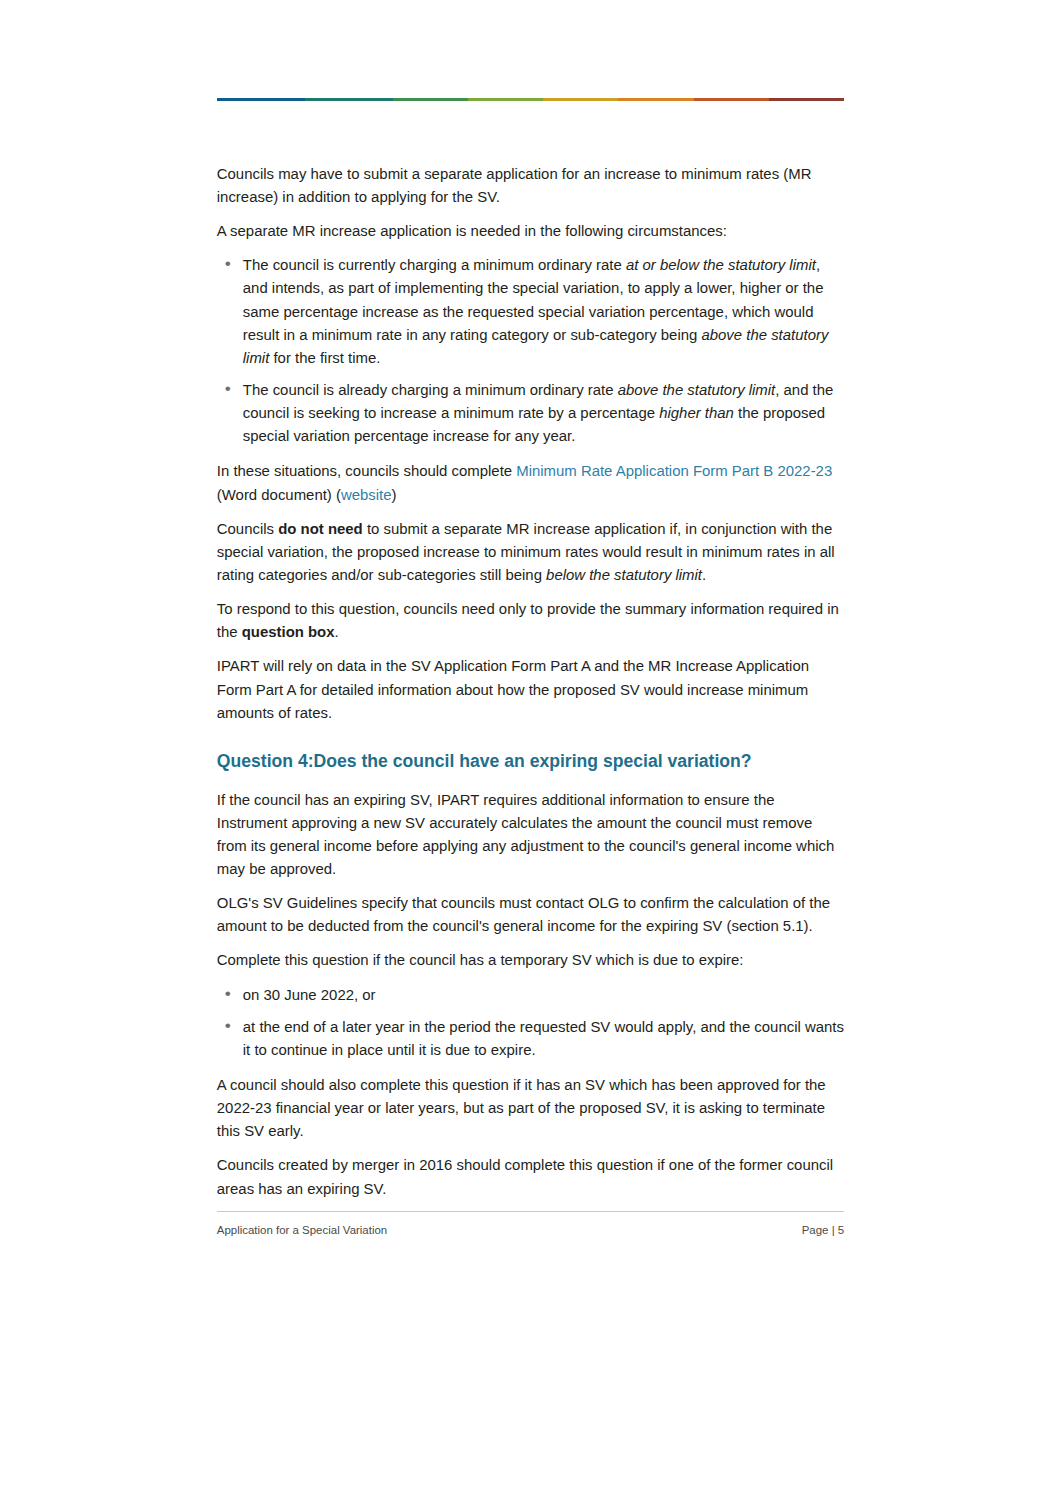Councils may have to submit a separate application for an increase to minimum rates (MR increase) in addition to applying for the SV.
A separate MR increase application is needed in the following circumstances:
The council is currently charging a minimum ordinary rate at or below the statutory limit, and intends, as part of implementing the special variation, to apply a lower, higher or the same percentage increase as the requested special variation percentage, which would result in a minimum rate in any rating category or sub-category being above the statutory limit for the first time.
The council is already charging a minimum ordinary rate above the statutory limit, and the council is seeking to increase a minimum rate by a percentage higher than the proposed special variation percentage increase for any year.
In these situations, councils should complete Minimum Rate Application Form Part B 2022-23 (Word document) (website)
Councils do not need to submit a separate MR increase application if, in conjunction with the special variation, the proposed increase to minimum rates would result in minimum rates in all rating categories and/or sub-categories still being below the statutory limit.
To respond to this question, councils need only to provide the summary information required in the question box.
IPART will rely on data in the SV Application Form Part A and the MR Increase Application Form Part A for detailed information about how the proposed SV would increase minimum amounts of rates.
Question 4: Does the council have an expiring special variation?
If the council has an expiring SV, IPART requires additional information to ensure the Instrument approving a new SV accurately calculates the amount the council must remove from its general income before applying any adjustment to the council's general income which may be approved.
OLG's SV Guidelines specify that councils must contact OLG to confirm the calculation of the amount to be deducted from the council's general income for the expiring SV (section 5.1).
Complete this question if the council has a temporary SV which is due to expire:
on 30 June 2022, or
at the end of a later year in the period the requested SV would apply, and the council wants it to continue in place until it is due to expire.
A council should also complete this question if it has an SV which has been approved for the 2022-23 financial year or later years, but as part of the proposed SV, it is asking to terminate this SV early.
Councils created by merger in 2016 should complete this question if one of the former council areas has an expiring SV.
Application for a Special Variation Page | 5